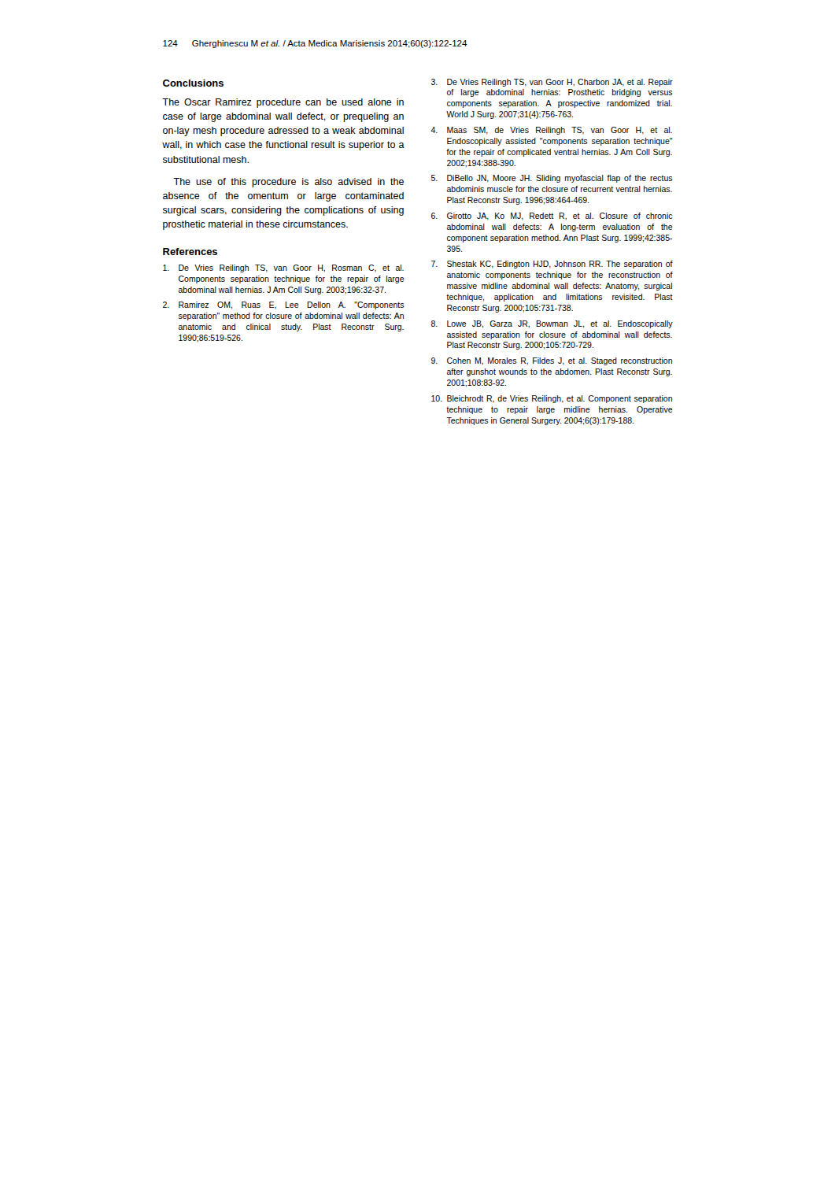124 Gherghinescu M et al. / Acta Medica Marisiensis 2014;60(3):122-124
Conclusions
The Oscar Ramirez procedure can be used alone in case of large abdominal wall defect, or prequeling an on-lay mesh procedure adressed to a weak abdominal wall, in which case the functional result is superior to a substitutional mesh.
The use of this procedure is also advised in the absence of the omentum or large contaminated surgical scars, considering the complications of using prosthetic material in these circumstances.
References
De Vries Reilingh TS, van Goor H, Rosman C, et al. Components separation technique for the repair of large abdominal wall hernias. J Am Coll Surg. 2003;196:32-37.
Ramirez OM, Ruas E, Lee Dellon A. "Components separation" method for closure of abdominal wall defects: An anatomic and clinical study. Plast Reconstr Surg. 1990;86:519-526.
De Vries Reilingh TS, van Goor H, Charbon JA, et al. Repair of large abdominal hernias: Prosthetic bridging versus components separation. A prospective randomized trial. World J Surg. 2007;31(4):756-763.
Maas SM, de Vries Reilingh TS, van Goor H, et al. Endoscopically assisted "components separation technique" for the repair of complicated ventral hernias. J Am Coll Surg. 2002;194:388-390.
DiBello JN, Moore JH. Sliding myofascial flap of the rectus abdominis muscle for the closure of recurrent ventral hernias. Plast Reconstr Surg. 1996;98:464-469.
Girotto JA, Ko MJ, Redett R, et al. Closure of chronic abdominal wall defects: A long-term evaluation of the component separation method. Ann Plast Surg. 1999;42:385-395.
Shestak KC, Edington HJD, Johnson RR. The separation of anatomic components technique for the reconstruction of massive midline abdominal wall defects: Anatomy, surgical technique, application and limitations revisited. Plast Reconstr Surg. 2000;105:731-738.
Lowe JB, Garza JR, Bowman JL, et al. Endoscopically assisted separation for closure of abdominal wall defects. Plast Reconstr Surg. 2000;105:720-729.
Cohen M, Morales R, Fildes J, et al. Staged reconstruction after gunshot wounds to the abdomen. Plast Reconstr Surg. 2001;108:83-92.
Bleichrodt R, de Vries Reilingh, et al. Component separation technique to repair large midline hernias. Operative Techniques in General Surgery. 2004;6(3):179-188.